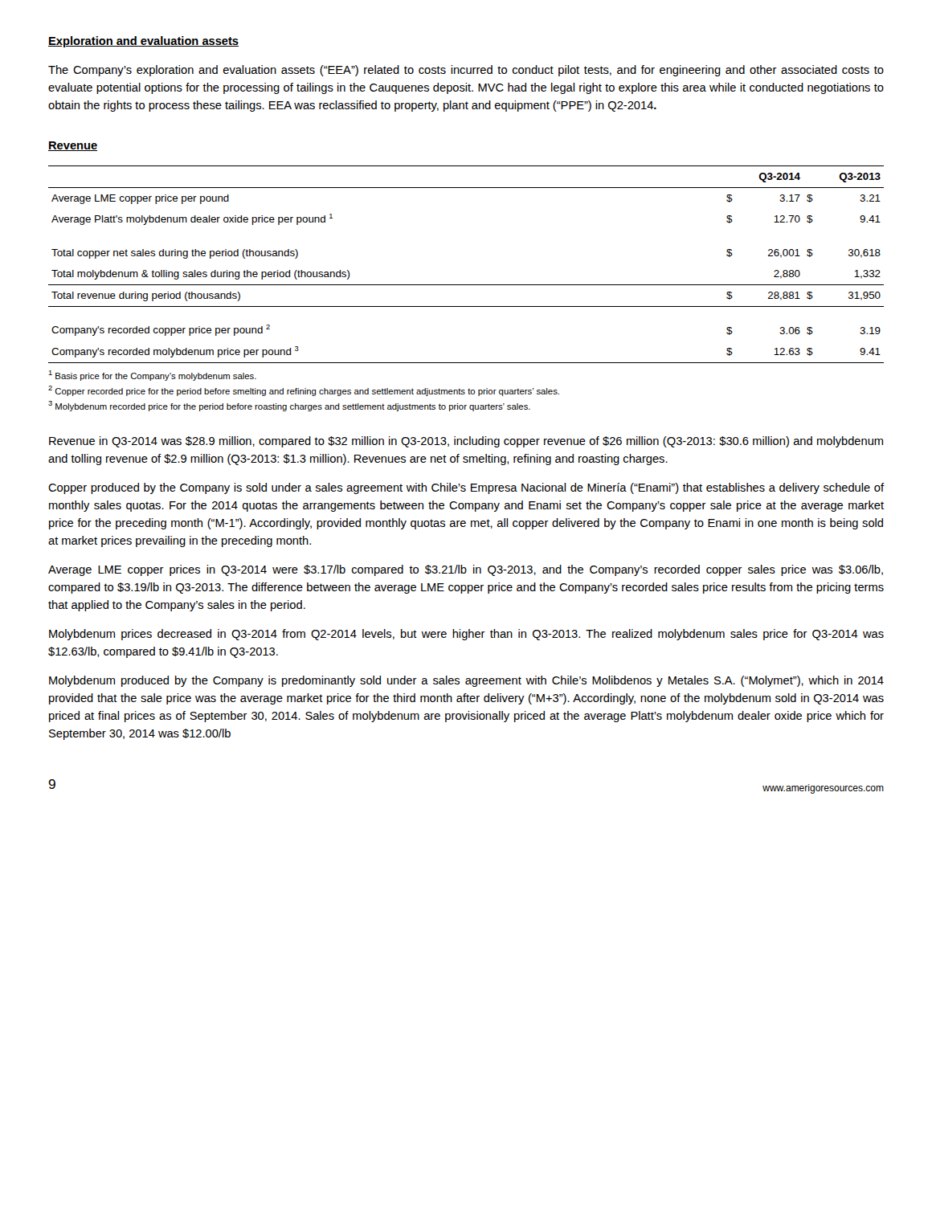Exploration and evaluation assets
The Company’s exploration and evaluation assets (“EEA”) related to costs incurred to conduct pilot tests, and for engineering and other associated costs to evaluate potential options for the processing of tailings in the Cauquenes deposit. MVC had the legal right to explore this area while it conducted negotiations to obtain the rights to process these tailings. EEA was reclassified to property, plant and equipment (“PPE”) in Q2-2014.
Revenue
| | | Q3-2014 | | Q3-2013 |
| --- | --- | --- | --- | --- |
| Average LME copper price per pound | $ | 3.17 | $ | 3.21 |
| Average Platt's molybdenum dealer oxide price per pound 1 | $ | 12.70 | $ | 9.41 |
| Total copper net sales during the period (thousands) | $ | 26,001 | $ | 30,618 |
| Total molybdenum & tolling sales during the period (thousands) | | 2,880 | | 1,332 |
| Total revenue during period (thousands) | $ | 28,881 | $ | 31,950 |
| Company's recorded copper price per pound 2 | $ | 3.06 | $ | 3.19 |
| Company's recorded molybdenum price per pound 3 | $ | 12.63 | $ | 9.41 |
1 Basis price for the Company’s molybdenum sales.
2 Copper recorded price for the period before smelting and refining charges and settlement adjustments to prior quarters’ sales.
3 Molybdenum recorded price for the period before roasting charges and settlement adjustments to prior quarters’ sales.
Revenue in Q3-2014 was $28.9 million, compared to $32 million in Q3-2013, including copper revenue of $26 million (Q3-2013: $30.6 million) and molybdenum and tolling revenue of $2.9 million (Q3-2013: $1.3 million). Revenues are net of smelting, refining and roasting charges.
Copper produced by the Company is sold under a sales agreement with Chile’s Empresa Nacional de Minería (“Enami”) that establishes a delivery schedule of monthly sales quotas. For the 2014 quotas the arrangements between the Company and Enami set the Company’s copper sale price at the average market price for the preceding month (“M-1”). Accordingly, provided monthly quotas are met, all copper delivered by the Company to Enami in one month is being sold at market prices prevailing in the preceding month.
Average LME copper prices in Q3-2014 were $3.17/lb compared to $3.21/lb in Q3-2013, and the Company’s recorded copper sales price was $3.06/lb, compared to $3.19/lb in Q3-2013. The difference between the average LME copper price and the Company’s recorded sales price results from the pricing terms that applied to the Company’s sales in the period.
Molybdenum prices decreased in Q3-2014 from Q2-2014 levels, but were higher than in Q3-2013. The realized molybdenum sales price for Q3-2014 was $12.63/lb, compared to $9.41/lb in Q3-2013.
Molybdenum produced by the Company is predominantly sold under a sales agreement with Chile’s Molibdenos y Metales S.A. (“Molymet”), which in 2014 provided that the sale price was the average market price for the third month after delivery (“M+3”). Accordingly, none of the molybdenum sold in Q3-2014 was priced at final prices as of September 30, 2014. Sales of molybdenum are provisionally priced at the average Platt’s molybdenum dealer oxide price which for September 30, 2014 was $12.00/lb
9
www.amerigoresources.com